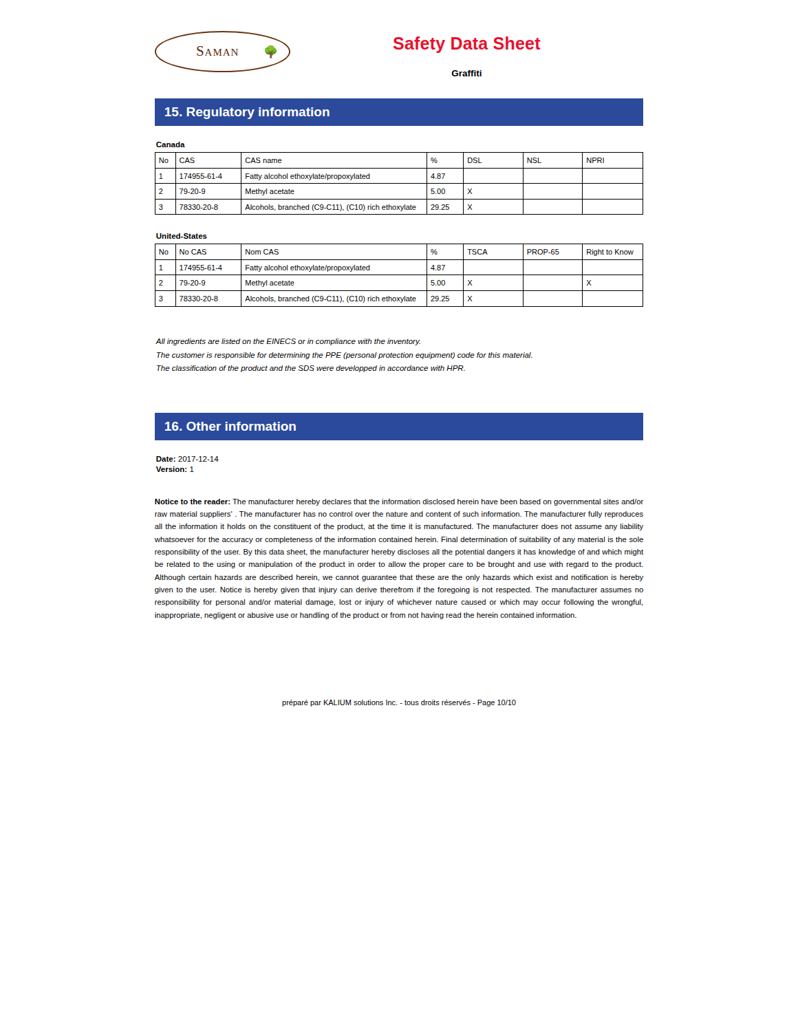Saman 🌳
Safety Data Sheet
Graffiti
15. Regulatory information
Canada
| No | CAS | CAS name | % | DSL | NSL | NPRI |
| 1 | 174955-61-4 | Fatty alcohol ethoxylate/propoxylated | 4.87 | | | |
| 2 | 79-20-9 | Methyl acetate | 5.00 | X | | |
| 3 | 78330-20-8 | Alcohols, branched (C9-C11), (C10) rich ethoxylate | 29.25 | X | | |
United-States
| No | No CAS | Nom CAS | % | TSCA | PROP-65 | Right to Know |
| 1 | 174955-61-4 | Fatty alcohol ethoxylate/propoxylated | 4.87 | | | |
| 2 | 79-20-9 | Methyl acetate | 5.00 | X | | X |
| 3 | 78330-20-8 | Alcohols, branched (C9-C11), (C10) rich ethoxylate | 29.25 | X | | |
All ingredients are listed on the EINECS or in compliance with the inventory.
The customer is responsible for determining the PPE (personal protection equipment) code for this material.
The classification of the product and the SDS were developped in accordance with HPR.
16. Other information
Date: 2017-12-14
Version: 1
Notice to the reader: The manufacturer hereby declares that the information disclosed herein have been based on governmental sites and/or raw material suppliers' . The manufacturer has no control over the nature and content of such information. The manufacturer fully reproduces all the information it holds on the constituent of the product, at the time it is manufactured. The manufacturer does not assume any liability whatsoever for the accuracy or completeness of the information contained herein. Final determination of suitability of any material is the sole responsibility of the user. By this data sheet, the manufacturer hereby discloses all the potential dangers it has knowledge of and which might be related to the using or manipulation of the product in order to allow the proper care to be brought and use with regard to the product. Although certain hazards are described herein, we cannot guarantee that these are the only hazards which exist and notification is hereby given to the user. Notice is hereby given that injury can derive therefrom if the foregoing is not respected. The manufacturer assumes no responsibility for personal and/or material damage, lost or injury of whichever nature caused or which may occur following the wrongful, inappropriate, negligent or abusive use or handling of the product or from not having read the herein contained information.
préparé par KALIUM solutions Inc. - tous droits réservés - Page 10/10